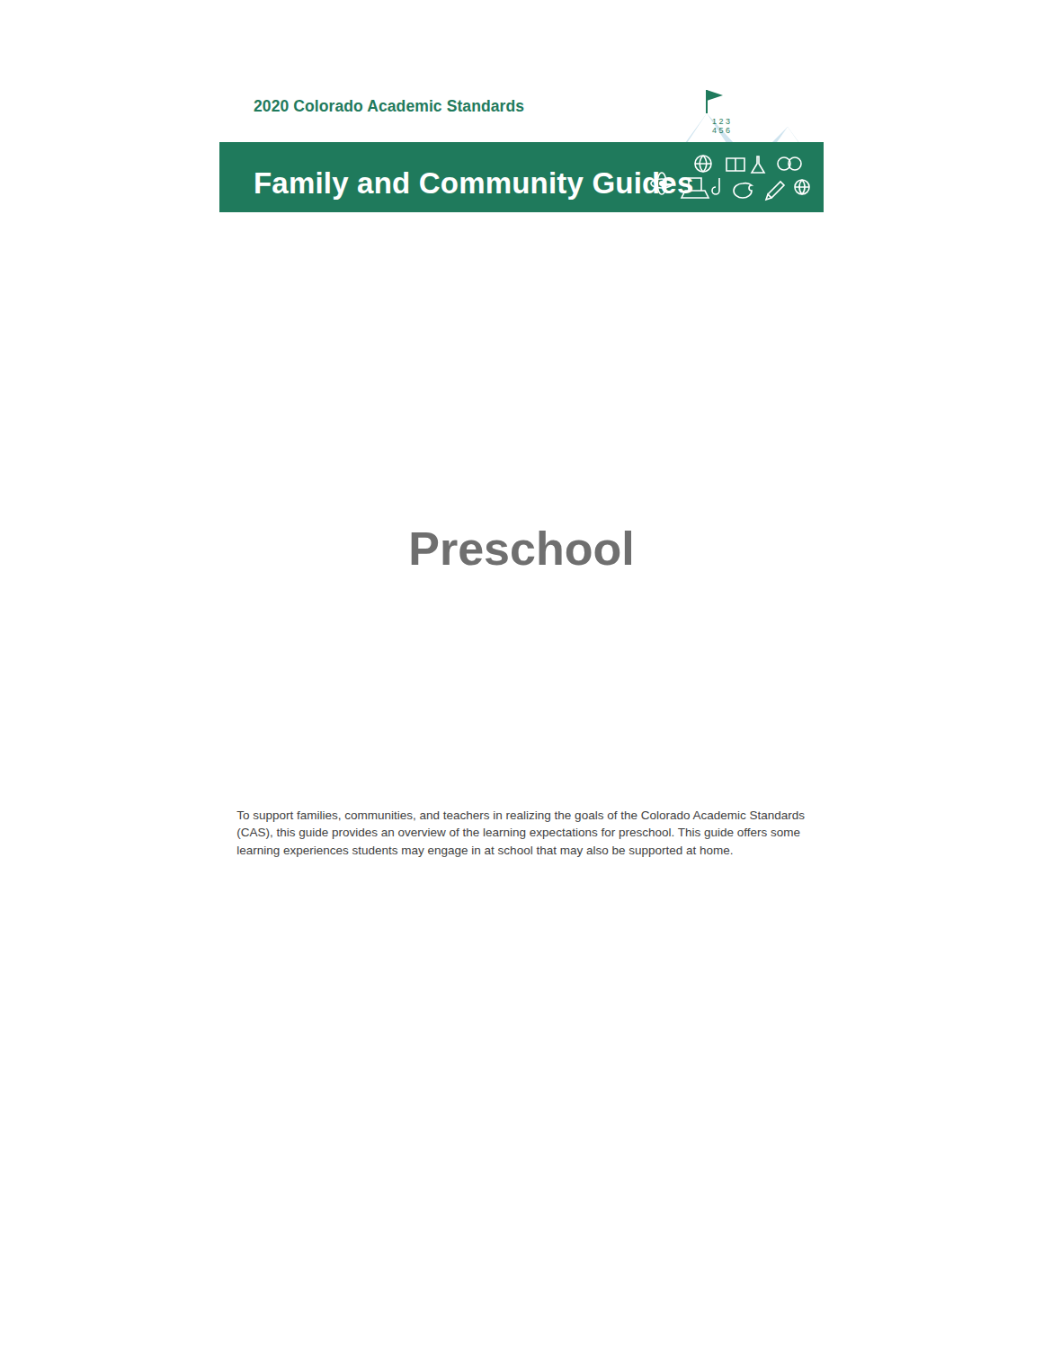2020 Colorado Academic Standards
Family and Community Guides
1 2 3 4 5 6
Preschool
To support families, communities, and teachers in realizing the goals of the Colorado Academic Standards (CAS), this guide provides an overview of the learning expectations for preschool. This guide offers some learning experiences students may engage in at school that may also be supported at home.